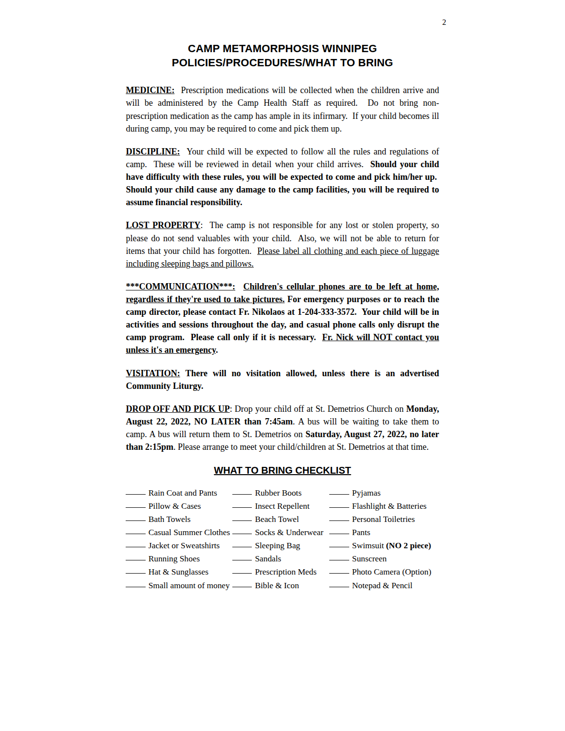2
CAMP METAMORPHOSIS WINNIPEGPOLICIES/PROCEDURES/WHAT TO BRING
MEDICINE: Prescription medications will be collected when the children arrive and will be administered by the Camp Health Staff as required. Do not bring non-prescription medication as the camp has ample in its infirmary. If your child becomes ill during camp, you may be required to come and pick them up.
DISCIPLINE: Your child will be expected to follow all the rules and regulations of camp. These will be reviewed in detail when your child arrives. Should your child have difficulty with these rules, you will be expected to come and pick him/her up. Should your child cause any damage to the camp facilities, you will be required to assume financial responsibility.
LOST PROPERTY: The camp is not responsible for any lost or stolen property, so please do not send valuables with your child. Also, we will not be able to return for items that your child has forgotten. Please label all clothing and each piece of luggage including sleeping bags and pillows.
***COMMUNICATION***: Children's cellular phones are to be left at home, regardless if they're used to take pictures. For emergency purposes or to reach the camp director, please contact Fr. Nikolaos at 1-204-333-3572. Your child will be in activities and sessions throughout the day, and casual phone calls only disrupt the camp program. Please call only if it is necessary. Fr. Nick will NOT contact you unless it's an emergency.
VISITATION: There will no visitation allowed, unless there is an advertised Community Liturgy.
DROP OFF AND PICK UP: Drop your child off at St. Demetrios Church on Monday, August 22, 2022, NO LATER than 7:45am. A bus will be waiting to take them to camp. A bus will return them to St. Demetrios on Saturday, August 27, 2022, no later than 2:15pm. Please arrange to meet your child/children at St. Demetrios at that time.
WHAT TO BRING CHECKLIST
| Rain Coat and Pants | Rubber Boots | Pyjamas |
| Pillow & Cases | Insect Repellent | Flashlight & Batteries |
| Bath Towels | Beach Towel | Personal Toiletries |
| Casual Summer Clothes | Socks & Underwear | Pants |
| Jacket or Sweatshirts | Sleeping Bag | Swimsuit (NO 2 piece) |
| Running Shoes | Sandals | Sunscreen |
| Hat & Sunglasses | Prescription Meds | Photo Camera (Option) |
| Small amount of money | Bible & Icon | Notepad & Pencil |